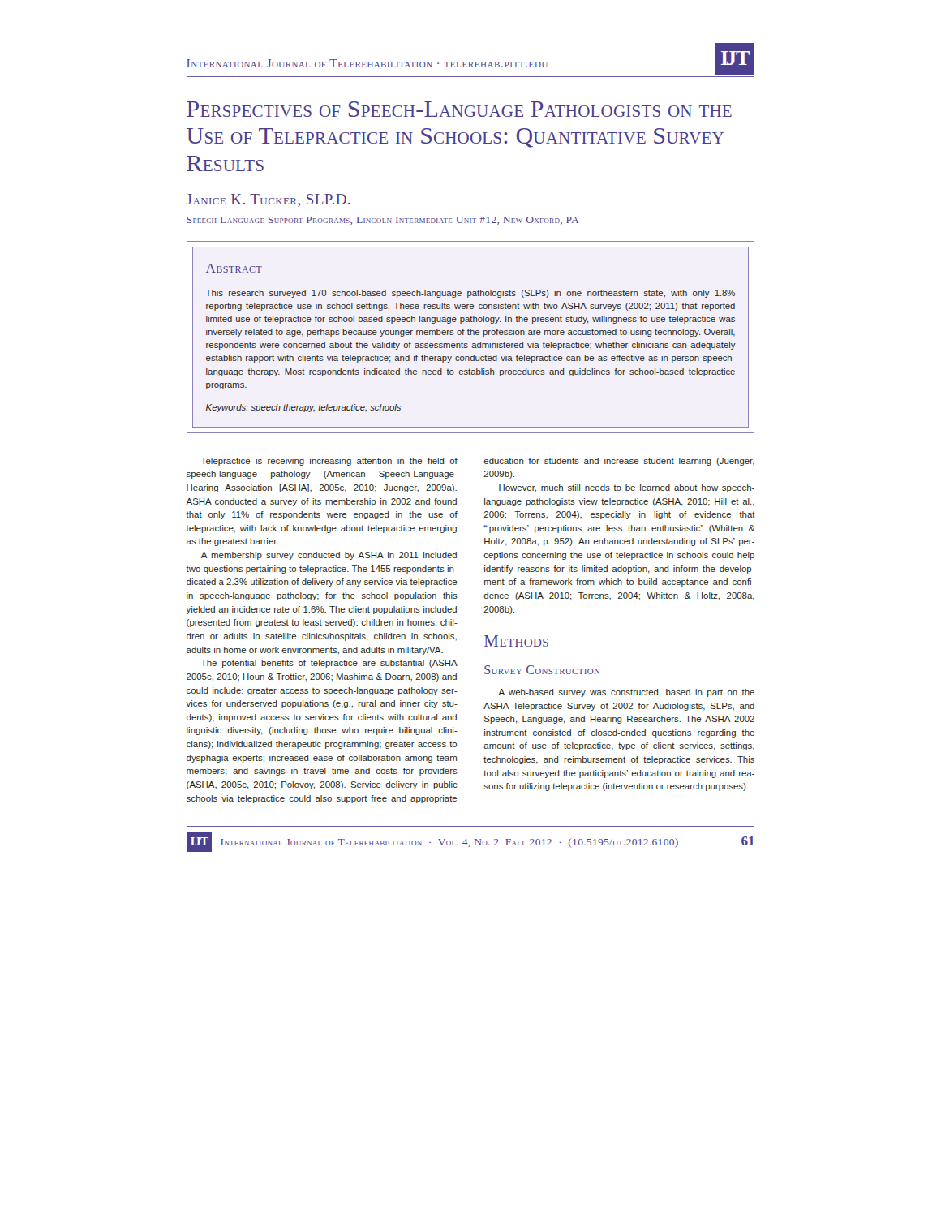International Journal of Telerehabilitation · telerehab.pitt.edu
IJT
Perspectives of Speech-Language Pathologists on the Use of Telepractice in Schools: Quantitative Survey Results
Janice K. Tucker, SLP.D.
Speech Language Support Programs, Lincoln Intermediate Unit #12, New Oxford, PA
Abstract
This research surveyed 170 school-based speech-language pathologists (SLPs) in one northeastern state, with only 1.8% reporting telepractice use in school-settings. These results were consistent with two ASHA surveys (2002; 2011) that reported limited use of telepractice for school-based speech-language pathology. In the present study, willingness to use telepractice was inversely related to age, perhaps because younger members of the profession are more accustomed to using technology. Overall, respondents were concerned about the validity of assessments administered via telepractice; whether clinicians can adequately establish rapport with clients via telepractice; and if therapy conducted via telepractice can be as effective as in-person speech-language therapy. Most respondents indicated the need to establish procedures and guidelines for school-based telepractice programs.
Keywords: speech therapy, telepractice, schools
Telepractice is receiving increasing attention in the field of speech-language pathology (American Speech-Language-Hearing Association [ASHA], 2005c, 2010; Juenger, 2009a). ASHA conducted a survey of its membership in 2002 and found that only 11% of respondents were engaged in the use of telepractice, with lack of knowledge about telepractice emerging as the greatest barrier.
A membership survey conducted by ASHA in 2011 included two questions pertaining to telepractice. The 1455 respondents indicated a 2.3% utilization of delivery of any service via telepractice in speech-language pathology; for the school population this yielded an incidence rate of 1.6%. The client populations included (presented from greatest to least served): children in homes, children or adults in satellite clinics/hospitals, children in schools, adults in home or work environments, and adults in military/VA.
The potential benefits of telepractice are substantial (ASHA 2005c, 2010; Houn & Trottier, 2006; Mashima & Doarn, 2008) and could include: greater access to speech-language pathology services for underserved populations (e.g., rural and inner city students); improved access to services for clients with cultural and linguistic diversity, (including those who require bilingual clinicians); individualized therapeutic programming; greater access to dysphagia experts; increased ease of collaboration among team members; and savings in travel time and costs for providers (ASHA, 2005c, 2010; Polovoy, 2008). Service delivery in public schools via telepractice could also support free and appropriate education for students and increase student learning (Juenger, 2009b).
However, much still needs to be learned about how speech-language pathologists view telepractice (ASHA, 2010; Hill et al., 2006; Torrens, 2004), especially in light of evidence that “‘providers’ perceptions are less than enthusiastic” (Whitten & Holtz, 2008a, p. 952). An enhanced understanding of SLPs’ perceptions concerning the use of telepractice in schools could help identify reasons for its limited adoption, and inform the development of a framework from which to build acceptance and confidence (ASHA 2010; Torrens, 2004; Whitten & Holtz, 2008a, 2008b).
Methods
Survey Construction
A web-based survey was constructed, based in part on the ASHA Telepractice Survey of 2002 for Audiologists, SLPs, and Speech, Language, and Hearing Researchers. The ASHA 2002 instrument consisted of closed-ended questions regarding the amount of use of telepractice, type of client services, settings, technologies, and reimbursement of telepractice services. This tool also surveyed the participants’ education or training and reasons for utilizing telepractice (intervention or research purposes).
IJT
International Journal of Telerehabilitation · Vol. 4, No. 2 Fall 2012 · (10.5195/ijt.2012.6100)
61